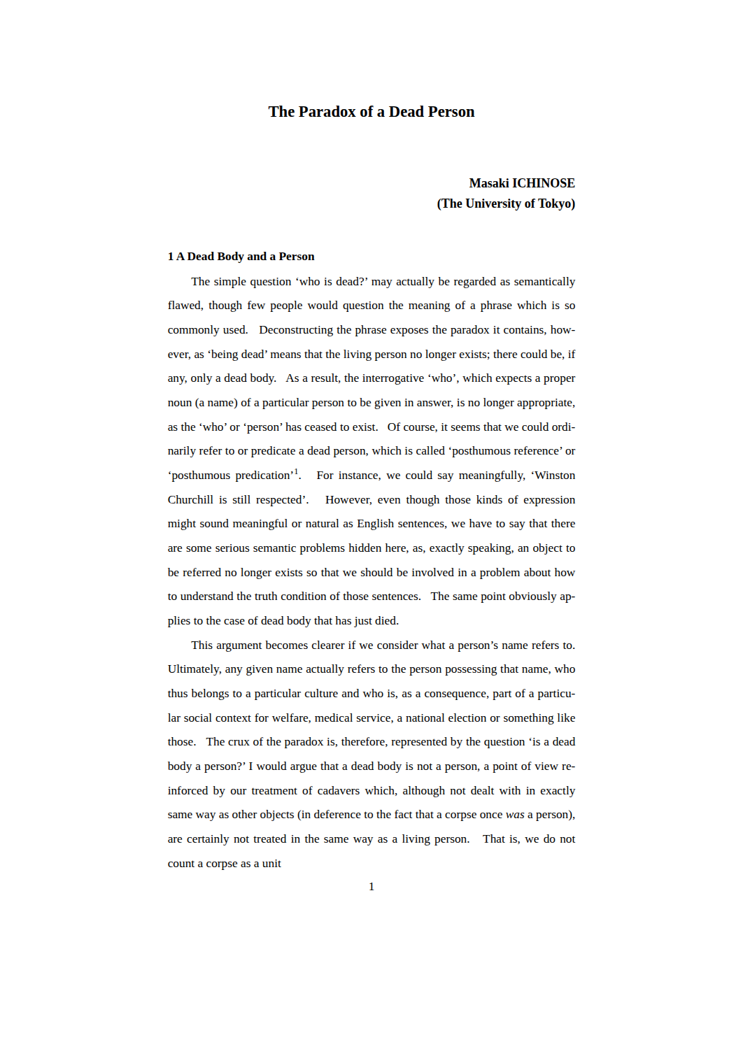The Paradox of a Dead Person
Masaki ICHINOSE
(The University of Tokyo)
1 A Dead Body and a Person
The simple question ‘who is dead?’ may actually be regarded as semantically flawed, though few people would question the meaning of a phrase which is so commonly used. Deconstructing the phrase exposes the paradox it contains, however, as ‘being dead’ means that the living person no longer exists; there could be, if any, only a dead body. As a result, the interrogative ‘who’, which expects a proper noun (a name) of a particular person to be given in answer, is no longer appropriate, as the ‘who’ or ‘person’ has ceased to exist. Of course, it seems that we could ordinarily refer to or predicate a dead person, which is called ‘posthumous reference’ or ‘posthumous predication’1. For instance, we could say meaningfully, ‘Winston Churchill is still respected’. However, even though those kinds of expression might sound meaningful or natural as English sentences, we have to say that there are some serious semantic problems hidden here, as, exactly speaking, an object to be referred no longer exists so that we should be involved in a problem about how to understand the truth condition of those sentences. The same point obviously applies to the case of dead body that has just died.
This argument becomes clearer if we consider what a person’s name refers to. Ultimately, any given name actually refers to the person possessing that name, who thus belongs to a particular culture and who is, as a consequence, part of a particular social context for welfare, medical service, a national election or something like those. The crux of the paradox is, therefore, represented by the question ‘is a dead body a person?’ I would argue that a dead body is not a person, a point of view reinforced by our treatment of cadavers which, although not dealt with in exactly same way as other objects (in deference to the fact that a corpse once was a person), are certainly not treated in the same way as a living person. That is, we do not count a corpse as a unit
1